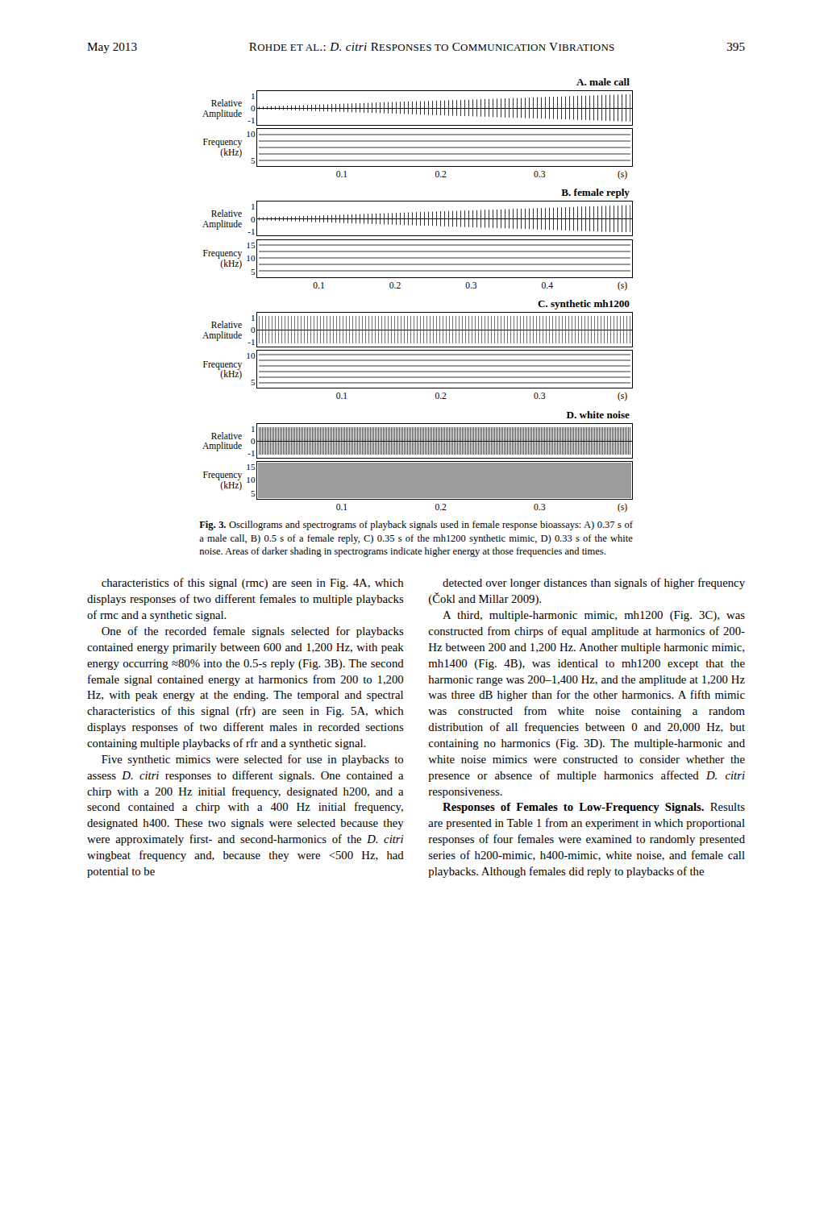May 2013
ROHDE ET AL.: D. citri RESPONSES TO COMMUNICATION VIBRATIONS
395
A. male call
Relative
Amplitude
10-1
Frequency
(kHz)
105
0.1 0.2 0.3 (s)
B. female reply
Relative
Amplitude
10-1
Frequency
(kHz)
15105
0.1 0.2 0.3 0.4 (s)
C. synthetic mh1200
Relative
Amplitude
10-1
Frequency
(kHz)
105
0.1 0.2 0.3 (s)
D. white noise
Relative
Amplitude
10-1
Frequency
(kHz)
15105
0.1 0.2 0.3 (s)
Fig. 3. Oscillograms and spectrograms of playback signals used in female response bioassays: A) 0.37 s of a male call, B) 0.5 s of a female reply, C) 0.35 s of the mh1200 synthetic mimic, D) 0.33 s of the white noise. Areas of darker shading in spectrograms indicate higher energy at those frequencies and times.
characteristics of this signal (rmc) are seen in Fig. 4A, which displays responses of two different females to multiple playbacks of rmc and a synthetic signal.
One of the recorded female signals selected for playbacks contained energy primarily between 600 and 1,200 Hz, with peak energy occurring ≈80% into the 0.5-s reply (Fig. 3B). The second female signal contained energy at harmonics from 200 to 1,200 Hz, with peak energy at the ending. The temporal and spectral characteristics of this signal (rfr) are seen in Fig. 5A, which displays responses of two different males in recorded sections containing multiple playbacks of rfr and a synthetic signal.
Five synthetic mimics were selected for use in playbacks to assess D. citri responses to different signals. One contained a chirp with a 200 Hz initial frequency, designated h200, and a second contained a chirp with a 400 Hz initial frequency, designated h400. These two signals were selected because they were approximately first- and second-harmonics of the D. citri wingbeat frequency and, because they were <500 Hz, had potential to be
detected over longer distances than signals of higher frequency (Čokl and Millar 2009).
A third, multiple-harmonic mimic, mh1200 (Fig. 3C), was constructed from chirps of equal amplitude at harmonics of 200-Hz between 200 and 1,200 Hz. Another multiple harmonic mimic, mh1400 (Fig. 4B), was identical to mh1200 except that the harmonic range was 200–1,400 Hz, and the amplitude at 1,200 Hz was three dB higher than for the other harmonics. A fifth mimic was constructed from white noise containing a random distribution of all frequencies between 0 and 20,000 Hz, but containing no harmonics (Fig. 3D). The multiple-harmonic and white noise mimics were constructed to consider whether the presence or absence of multiple harmonics affected D. citri responsiveness.
Responses of Females to Low-Frequency Signals. Results are presented in Table 1 from an experiment in which proportional responses of four females were examined to randomly presented series of h200-mimic, h400-mimic, white noise, and female call playbacks. Although females did reply to playbacks of the